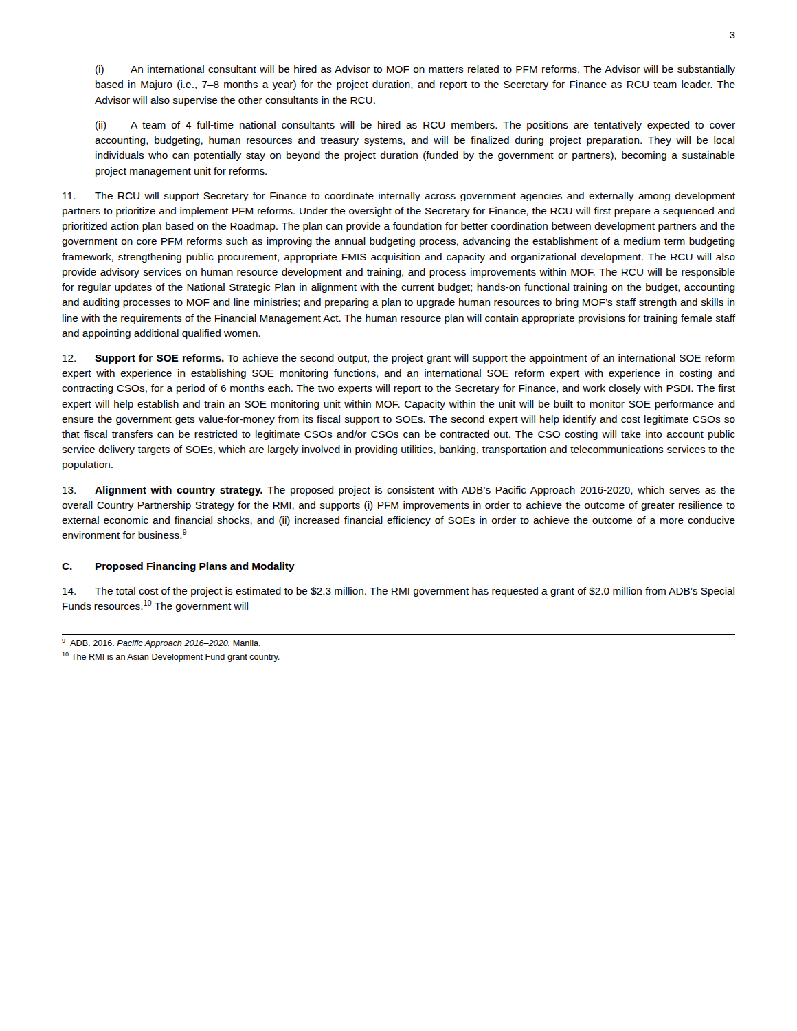3
(i) An international consultant will be hired as Advisor to MOF on matters related to PFM reforms. The Advisor will be substantially based in Majuro (i.e., 7–8 months a year) for the project duration, and report to the Secretary for Finance as RCU team leader. The Advisor will also supervise the other consultants in the RCU.
(ii) A team of 4 full-time national consultants will be hired as RCU members. The positions are tentatively expected to cover accounting, budgeting, human resources and treasury systems, and will be finalized during project preparation. They will be local individuals who can potentially stay on beyond the project duration (funded by the government or partners), becoming a sustainable project management unit for reforms.
11. The RCU will support Secretary for Finance to coordinate internally across government agencies and externally among development partners to prioritize and implement PFM reforms. Under the oversight of the Secretary for Finance, the RCU will first prepare a sequenced and prioritized action plan based on the Roadmap. The plan can provide a foundation for better coordination between development partners and the government on core PFM reforms such as improving the annual budgeting process, advancing the establishment of a medium term budgeting framework, strengthening public procurement, appropriate FMIS acquisition and capacity and organizational development. The RCU will also provide advisory services on human resource development and training, and process improvements within MOF. The RCU will be responsible for regular updates of the National Strategic Plan in alignment with the current budget; hands-on functional training on the budget, accounting and auditing processes to MOF and line ministries; and preparing a plan to upgrade human resources to bring MOF’s staff strength and skills in line with the requirements of the Financial Management Act. The human resource plan will contain appropriate provisions for training female staff and appointing additional qualified women.
12. Support for SOE reforms. To achieve the second output, the project grant will support the appointment of an international SOE reform expert with experience in establishing SOE monitoring functions, and an international SOE reform expert with experience in costing and contracting CSOs, for a period of 6 months each. The two experts will report to the Secretary for Finance, and work closely with PSDI. The first expert will help establish and train an SOE monitoring unit within MOF. Capacity within the unit will be built to monitor SOE performance and ensure the government gets value-for-money from its fiscal support to SOEs. The second expert will help identify and cost legitimate CSOs so that fiscal transfers can be restricted to legitimate CSOs and/or CSOs can be contracted out. The CSO costing will take into account public service delivery targets of SOEs, which are largely involved in providing utilities, banking, transportation and telecommunications services to the population.
13. Alignment with country strategy. The proposed project is consistent with ADB’s Pacific Approach 2016-2020, which serves as the overall Country Partnership Strategy for the RMI, and supports (i) PFM improvements in order to achieve the outcome of greater resilience to external economic and financial shocks, and (ii) increased financial efficiency of SOEs in order to achieve the outcome of a more conducive environment for business.9
C. Proposed Financing Plans and Modality
14. The total cost of the project is estimated to be $2.3 million. The RMI government has requested a grant of $2.0 million from ADB's Special Funds resources.10 The government will
9 ADB. 2016. Pacific Approach 2016–2020. Manila.
10 The RMI is an Asian Development Fund grant country.